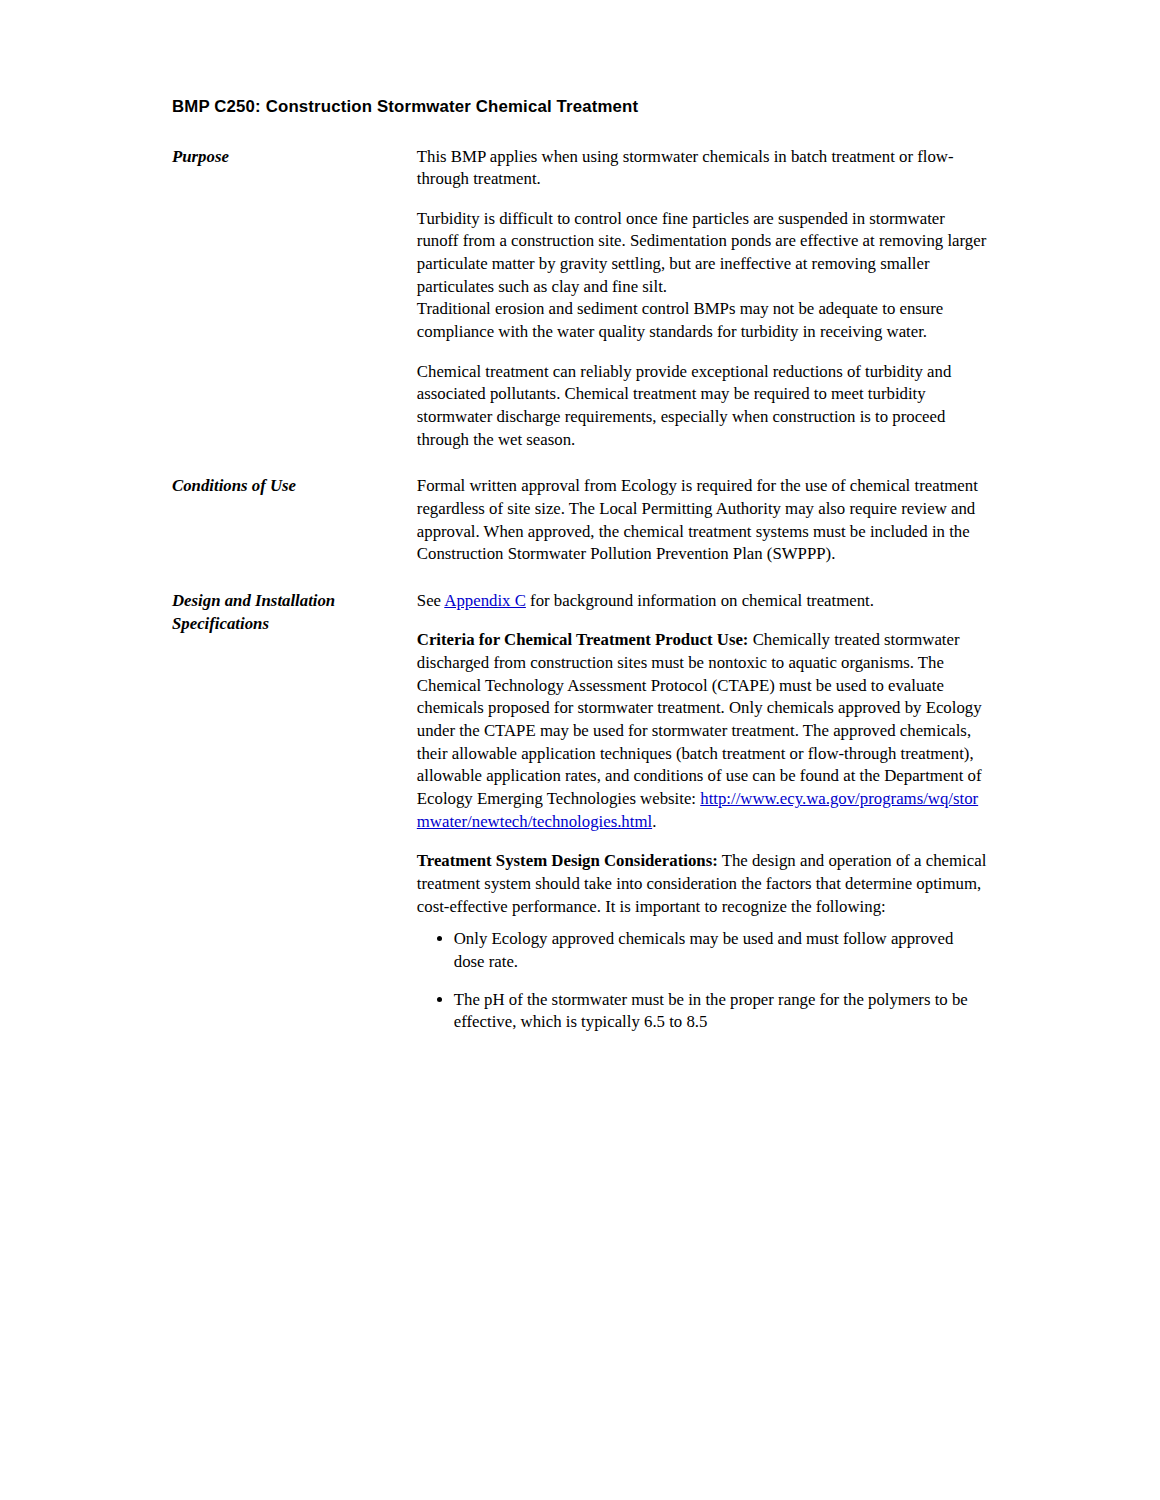BMP C250: Construction Stormwater Chemical Treatment
Purpose
This BMP applies when using stormwater chemicals in batch treatment or flow-through treatment.
Turbidity is difficult to control once fine particles are suspended in stormwater runoff from a construction site. Sedimentation ponds are effective at removing larger particulate matter by gravity settling, but are ineffective at removing smaller particulates such as clay and fine silt.
Traditional erosion and sediment control BMPs may not be adequate to ensure compliance with the water quality standards for turbidity in receiving water.
Chemical treatment can reliably provide exceptional reductions of turbidity and associated pollutants. Chemical treatment may be required to meet turbidity stormwater discharge requirements, especially when construction is to proceed through the wet season.
Conditions of Use
Formal written approval from Ecology is required for the use of chemical treatment regardless of site size. The Local Permitting Authority may also require review and approval. When approved, the chemical treatment systems must be included in the Construction Stormwater Pollution Prevention Plan (SWPPP).
Design and Installation Specifications
See Appendix C for background information on chemical treatment.
Criteria for Chemical Treatment Product Use: Chemically treated stormwater discharged from construction sites must be nontoxic to aquatic organisms. The Chemical Technology Assessment Protocol (CTAPE) must be used to evaluate chemicals proposed for stormwater treatment. Only chemicals approved by Ecology under the CTAPE may be used for stormwater treatment. The approved chemicals, their allowable application techniques (batch treatment or flow-through treatment), allowable application rates, and conditions of use can be found at the Department of Ecology Emerging Technologies website: http://www.ecy.wa.gov/programs/wq/stormwater/newtech/technologies.html.
Treatment System Design Considerations: The design and operation of a chemical treatment system should take into consideration the factors that determine optimum, cost-effective performance. It is important to recognize the following:
Only Ecology approved chemicals may be used and must follow approved dose rate.
The pH of the stormwater must be in the proper range for the polymers to be effective, which is typically 6.5 to 8.5